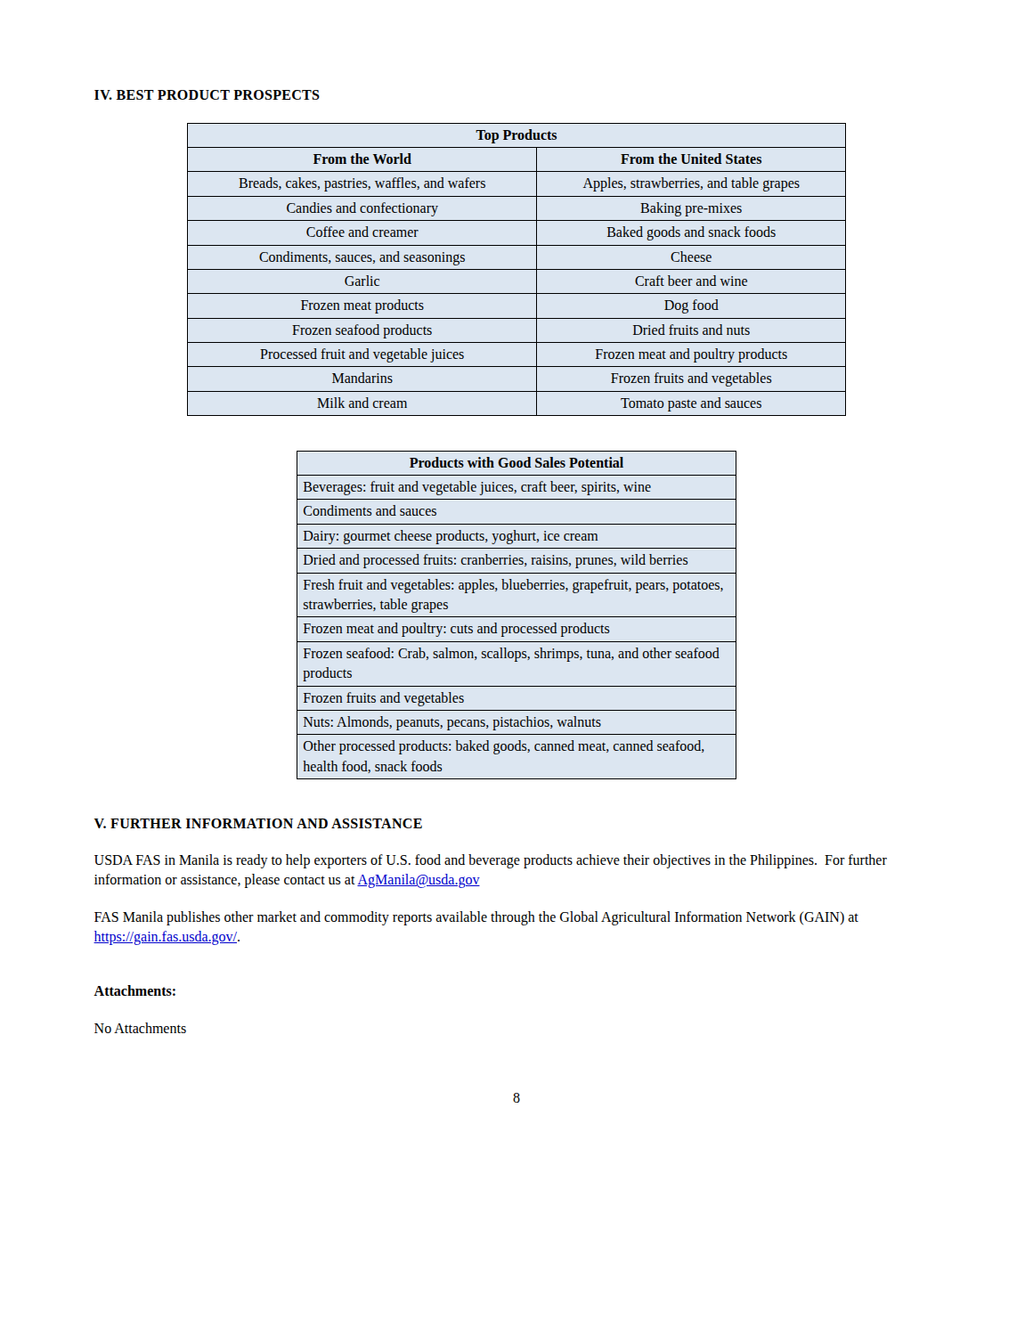IV. BEST PRODUCT PROSPECTS
| Top Products |
| --- |
| From the World | From the United States |
| Breads, cakes, pastries, waffles, and wafers | Apples, strawberries, and table grapes |
| Candies and confectionary | Baking pre-mixes |
| Coffee and creamer | Baked goods and snack foods |
| Condiments, sauces, and seasonings | Cheese |
| Garlic | Craft beer and wine |
| Frozen meat products | Dog food |
| Frozen seafood products | Dried fruits and nuts |
| Processed fruit and vegetable juices | Frozen meat and poultry products |
| Mandarins | Frozen fruits and vegetables |
| Milk and cream | Tomato paste and sauces |
| Products with Good Sales Potential |
| --- |
| Beverages: fruit and vegetable juices, craft beer, spirits, wine |
| Condiments and sauces |
| Dairy: gourmet cheese products, yoghurt, ice cream |
| Dried and processed fruits: cranberries, raisins, prunes, wild berries |
| Fresh fruit and vegetables: apples, blueberries, grapefruit, pears, potatoes, strawberries, table grapes |
| Frozen meat and poultry: cuts and processed products |
| Frozen seafood: Crab, salmon, scallops, shrimps, tuna, and other seafood products |
| Frozen fruits and vegetables |
| Nuts: Almonds, peanuts, pecans, pistachios, walnuts |
| Other processed products: baked goods, canned meat, canned seafood, health food, snack foods |
V. FURTHER INFORMATION AND ASSISTANCE
USDA FAS in Manila is ready to help exporters of U.S. food and beverage products achieve their objectives in the Philippines. For further information or assistance, please contact us at AgManila@usda.gov
FAS Manila publishes other market and commodity reports available through the Global Agricultural Information Network (GAIN) at https://gain.fas.usda.gov/.
Attachments:
No Attachments
8